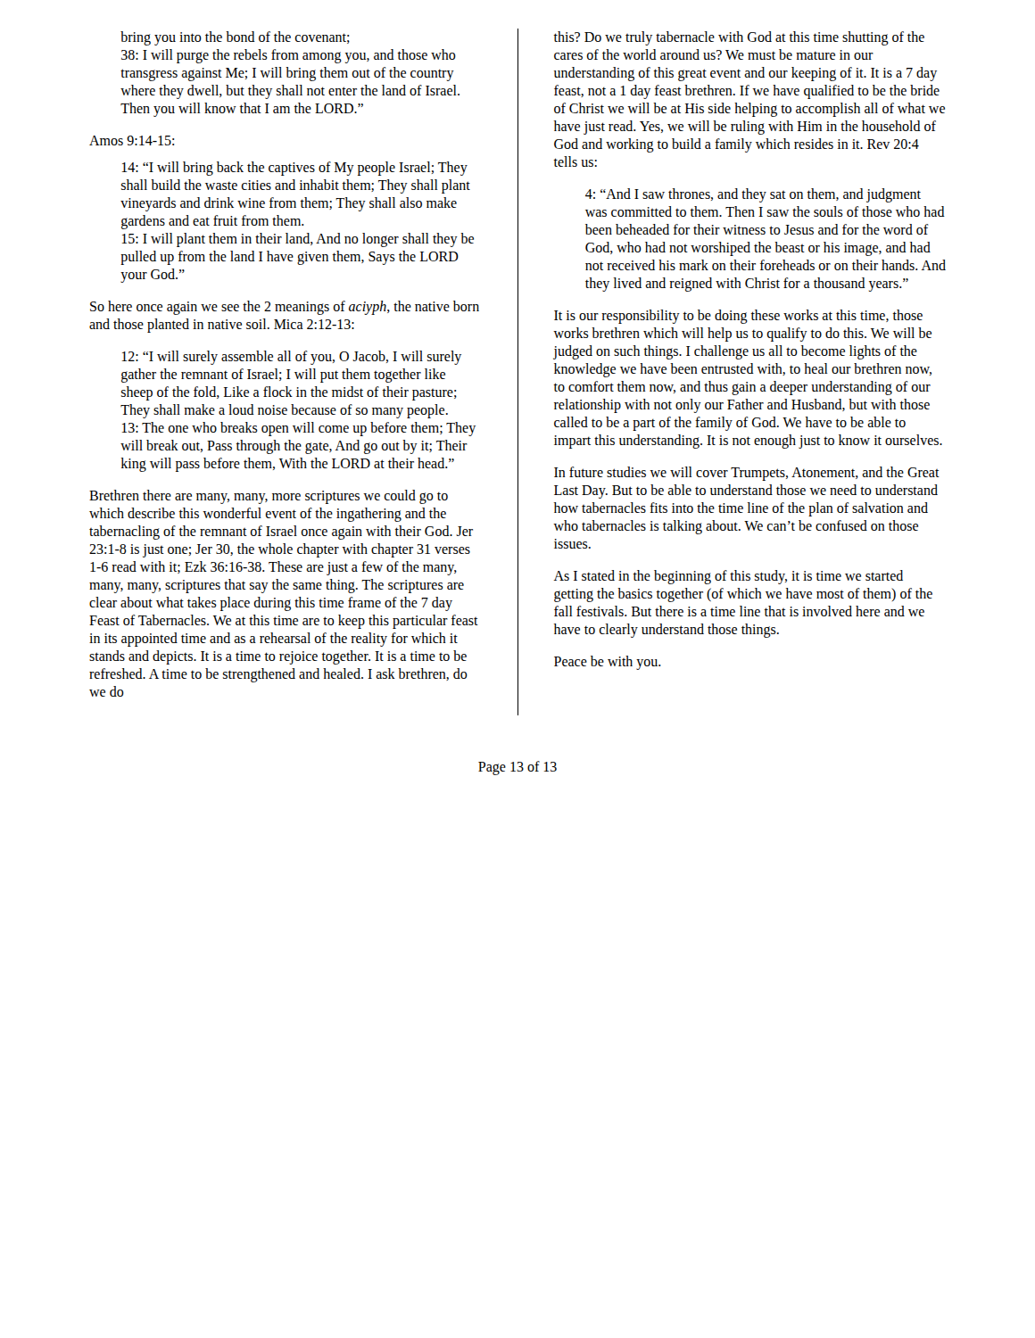bring you into the bond of the covenant;
38: I will purge the rebels from among you, and those who transgress against Me; I will bring them out of the country where they dwell, but they shall not enter the land of Israel. Then you will know that I am the LORD.”
Amos 9:14-15:
14: “I will bring back the captives of My people Israel; They shall build the waste cities and inhabit them; They shall plant vineyards and drink wine from them; They shall also make gardens and eat fruit from them.
15: I will plant them in their land, And no longer shall they be pulled up from the land I have given them, Says the LORD your God.”
So here once again we see the 2 meanings of aciyph, the native born and those planted in native soil. Mica 2:12-13:
12: “I will surely assemble all of you, O Jacob, I will surely gather the remnant of Israel; I will put them together like sheep of the fold, Like a flock in the midst of their pasture; They shall make a loud noise because of so many people.
13: The one who breaks open will come up before them; They will break out, Pass through the gate, And go out by it; Their king will pass before them, With the LORD at their head.”
Brethren there are many, many, more scriptures we could go to which describe this wonderful event of the ingathering and the tabernacling of the remnant of Israel once again with their God. Jer 23:1-8 is just one; Jer 30, the whole chapter with chapter 31 verses 1-6 read with it; Ezk 36:16-38. These are just a few of the many, many, many, scriptures that say the same thing. The scriptures are clear about what takes place during this time frame of the 7 day Feast of Tabernacles. We at this time are to keep this particular feast in its appointed time and as a rehearsal of the reality for which it stands and depicts. It is a time to rejoice together. It is a time to be refreshed. A time to be strengthened and healed. I ask brethren, do we do
this? Do we truly tabernacle with God at this time shutting of the cares of the world around us? We must be mature in our understanding of this great event and our keeping of it. It is a 7 day feast, not a 1 day feast brethren. If we have qualified to be the bride of Christ we will be at His side helping to accomplish all of what we have just read. Yes, we will be ruling with Him in the household of God and working to build a family which resides in it. Rev 20:4 tells us:
4: “And I saw thrones, and they sat on them, and judgment was committed to them. Then I saw the souls of those who had been beheaded for their witness to Jesus and for the word of God, who had not worshiped the beast or his image, and had not received his mark on their foreheads or on their hands. And they lived and reigned with Christ for a thousand years.”
It is our responsibility to be doing these works at this time, those works brethren which will help us to qualify to do this. We will be judged on such things. I challenge us all to become lights of the knowledge we have been entrusted with, to heal our brethren now, to comfort them now, and thus gain a deeper understanding of our relationship with not only our Father and Husband, but with those called to be a part of the family of God. We have to be able to impart this understanding. It is not enough just to know it ourselves.
In future studies we will cover Trumpets, Atonement, and the Great Last Day. But to be able to understand those we need to understand how tabernacles fits into the time line of the plan of salvation and who tabernacles is talking about. We can’t be confused on those issues.
As I stated in the beginning of this study, it is time we started getting the basics together (of which we have most of them) of the fall festivals. But there is a time line that is involved here and we have to clearly understand those things.
Peace be with you.
Page 13 of 13